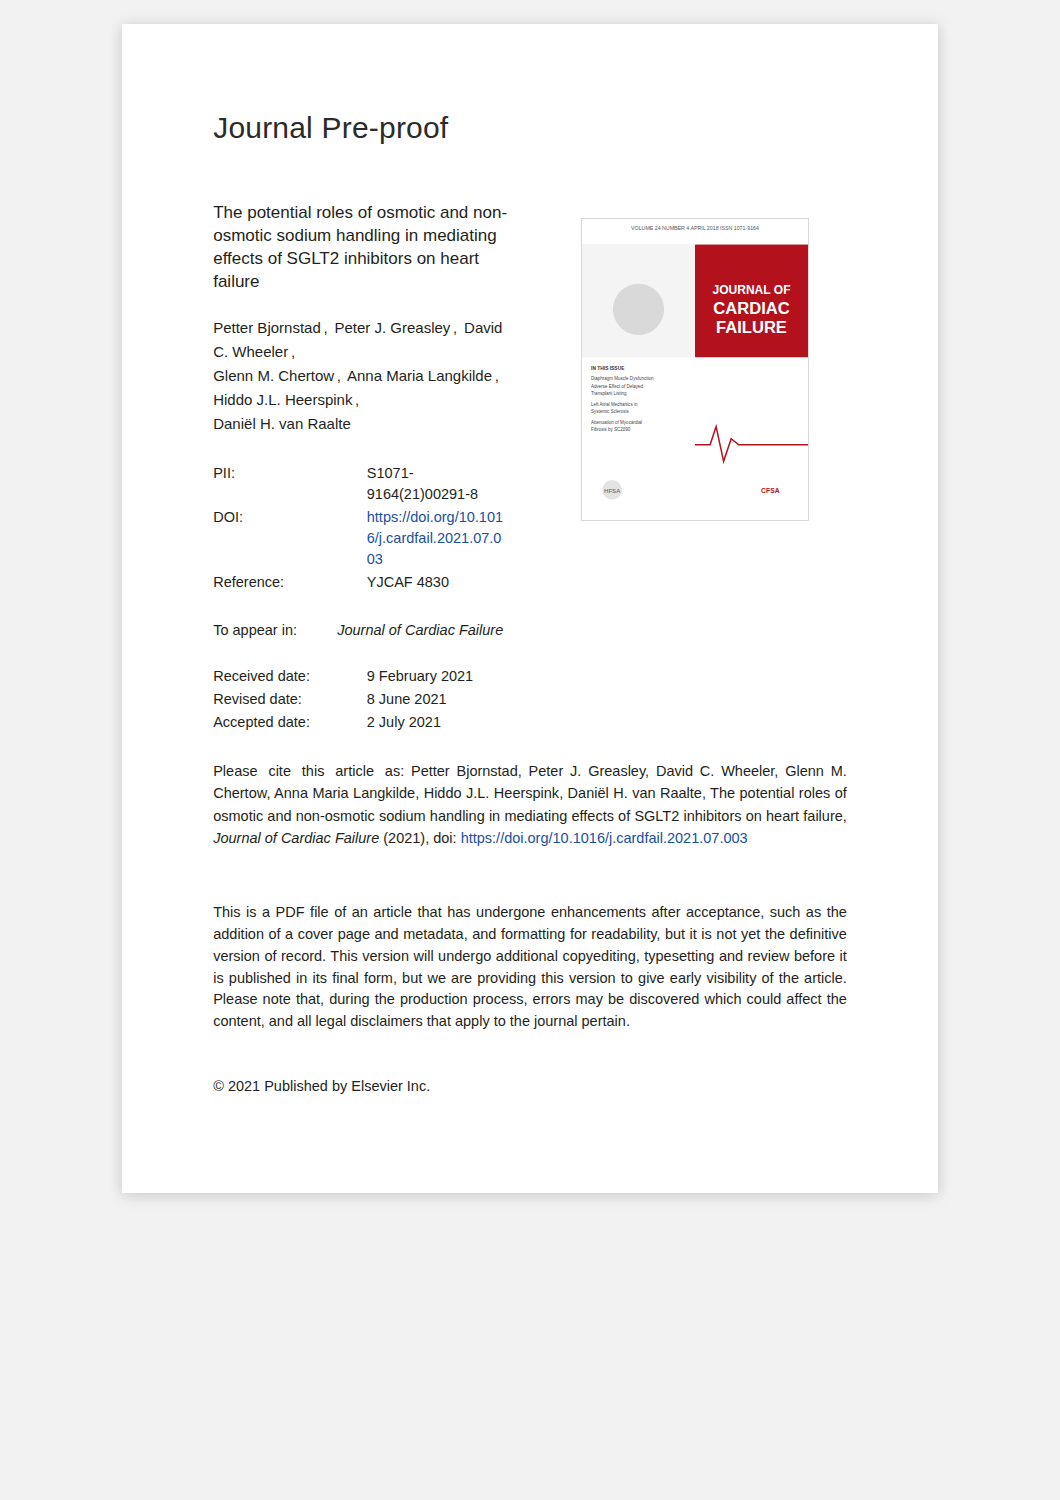Journal Pre-proof
The potential roles of osmotic and non-osmotic sodium handling in mediating effects of SGLT2 inhibitors on heart failure
Petter Bjornstad, Peter J. Greasley, David C. Wheeler,
Glenn M. Chertow, Anna Maria Langkilde, Hiddo J.L. Heerspink,
Daniël H. van Raalte
| PII: | S1071-9164(21)00291-8 |
| DOI: | https://doi.org/10.1016/j.cardfail.2021.07.003 |
| Reference: | YJCAF 4830 |
To appear in: Journal of Cardiac Failure
| Received date: | 9 February 2021 |
| Revised date: | 8 June 2021 |
| Accepted date: | 2 July 2021 |
Please cite this article as: Petter Bjornstad, Peter J. Greasley, David C. Wheeler, Glenn M. Chertow, Anna Maria Langkilde, Hiddo J.L. Heerspink, Daniël H. van Raalte, The potential roles of osmotic and non-osmotic sodium handling in mediating effects of SGLT2 inhibitors on heart failure, Journal of Cardiac Failure (2021), doi: https://doi.org/10.1016/j.cardfail.2021.07.003
This is a PDF file of an article that has undergone enhancements after acceptance, such as the addition of a cover page and metadata, and formatting for readability, but it is not yet the definitive version of record. This version will undergo additional copyediting, typesetting and review before it is published in its final form, but we are providing this version to give early visibility of the article. Please note that, during the production process, errors may be discovered which could affect the content, and all legal disclaimers that apply to the journal pertain.
© 2021 Published by Elsevier Inc.